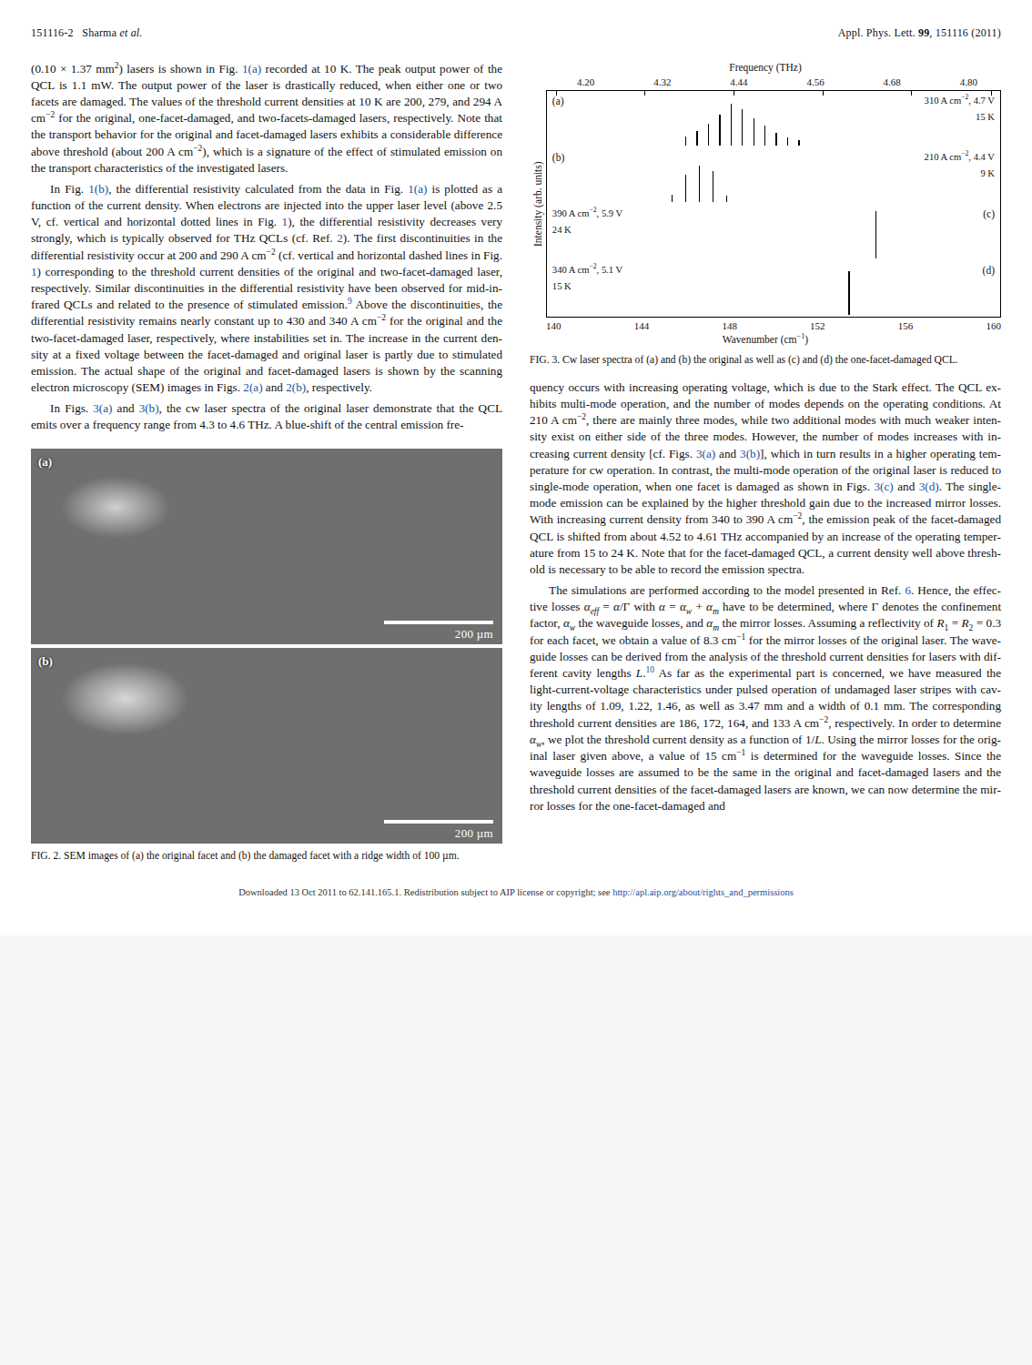151116-2 Sharma et al.
Appl. Phys. Lett. 99, 151116 (2011)
(0.10 × 1.37 mm2) lasers is shown in Fig. 1(a) recorded at 10 K. The peak output power of the QCL is 1.1 mW. The output power of the laser is drastically reduced, when either one or two facets are damaged. The values of the threshold current densities at 10 K are 200, 279, and 294 A cm−2 for the original, one-facet-damaged, and two-facets-damaged lasers, respectively. Note that the transport behavior for the original and facet-damaged lasers exhibits a considerable difference above threshold (about 200 A cm−2), which is a signature of the effect of stimulated emission on the transport characteristics of the investigated lasers.
In Fig. 1(b), the differential resistivity calculated from the data in Fig. 1(a) is plotted as a function of the current density. When electrons are injected into the upper laser level (above 2.5 V, cf. vertical and horizontal dotted lines in Fig. 1), the differential resistivity decreases very strongly, which is typically observed for THz QCLs (cf. Ref. 2). The first discontinuities in the differential resistivity occur at 200 and 290 A cm−2 (cf. vertical and horizontal dashed lines in Fig. 1) corresponding to the threshold current densities of the original and two-facet-damaged laser, respectively. Similar discontinuities in the differential resistivity have been observed for mid-infrared QCLs and related to the presence of stimulated emission.9 Above the discontinuities, the differential resistivity remains nearly constant up to 430 and 340 A cm−2 for the original and the two-facet-damaged laser, respectively, where instabilities set in. The increase in the current density at a fixed voltage between the facet-damaged and original laser is partly due to stimulated emission. The actual shape of the original and facet-damaged lasers is shown by the scanning electron microscopy (SEM) images in Figs. 2(a) and 2(b), respectively.
In Figs. 3(a) and 3(b), the cw laser spectra of the original laser demonstrate that the QCL emits over a frequency range from 4.3 to 4.6 THz. A blue-shift of the central emission fre-
(a)
200 µm
(b)
200 µm
FIG. 2. SEM images of (a) the original facet and (b) the damaged facet with a ridge width of 100 µm.
Frequency (THz)
4.204.324.444.564.684.80
Intensity (arb. units)
(a)
310 A cm−2, 4.7 V
15 K
(b)
210 A cm−2, 4.4 V
9 K
390 A cm−2, 5.9 V
24 K
(c)
340 A cm−2, 5.1 V
15 K
(d)
140144148152156160
Wavenumber (cm−1)
FIG. 3. Cw laser spectra of (a) and (b) the original as well as (c) and (d) the one-facet-damaged QCL.
quency occurs with increasing operating voltage, which is due to the Stark effect. The QCL exhibits multi-mode operation, and the number of modes depends on the operating conditions. At 210 A cm−2, there are mainly three modes, while two additional modes with much weaker intensity exist on either side of the three modes. However, the number of modes increases with increasing current density [cf. Figs. 3(a) and 3(b)], which in turn results in a higher operating temperature for cw operation. In contrast, the multi-mode operation of the original laser is reduced to single-mode operation, when one facet is damaged as shown in Figs. 3(c) and 3(d). The single-mode emission can be explained by the higher threshold gain due to the increased mirror losses. With increasing current density from 340 to 390 A cm−2, the emission peak of the facet-damaged QCL is shifted from about 4.52 to 4.61 THz accompanied by an increase of the operating temperature from 15 to 24 K. Note that for the facet-damaged QCL, a current density well above threshold is necessary to be able to record the emission spectra.
The simulations are performed according to the model presented in Ref. 6. Hence, the effective losses αeff = α/Γ with α = αw + αm have to be determined, where Γ denotes the confinement factor, αw the waveguide losses, and αm the mirror losses. Assuming a reflectivity of R1 = R2 = 0.3 for each facet, we obtain a value of 8.3 cm−1 for the mirror losses of the original laser. The waveguide losses can be derived from the analysis of the threshold current densities for lasers with different cavity lengths L.10 As far as the experimental part is concerned, we have measured the light-current-voltage characteristics under pulsed operation of undamaged laser stripes with cavity lengths of 1.09, 1.22, 1.46, as well as 3.47 mm and a width of 0.1 mm. The corresponding threshold current densities are 186, 172, 164, and 133 A cm−2, respectively. In order to determine αw, we plot the threshold current density as a function of 1/L. Using the mirror losses for the original laser given above, a value of 15 cm−1 is determined for the waveguide losses. Since the waveguide losses are assumed to be the same in the original and facet-damaged lasers and the threshold current densities of the facet-damaged lasers are known, we can now determine the mirror losses for the one-facet-damaged and
Downloaded 13 Oct 2011 to 62.141.165.1. Redistribution subject to AIP license or copyright; see http://apl.aip.org/about/rights_and_permissions